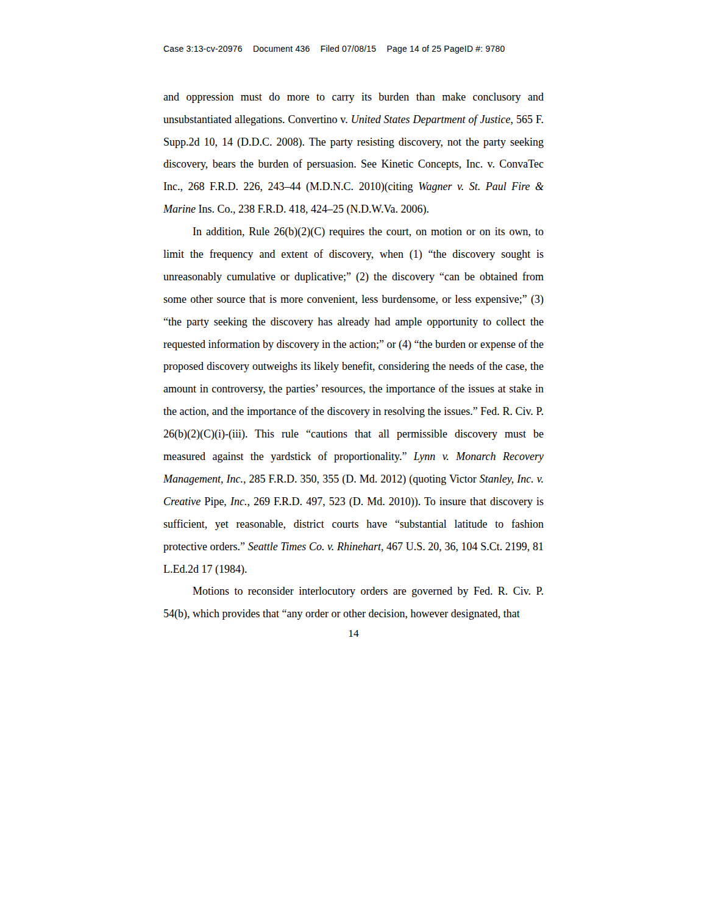Case 3:13-cv-20976 Document 436 Filed 07/08/15 Page 14 of 25 PageID #: 9780
and oppression must do more to carry its burden than make conclusory and unsubstantiated allegations. Convertino v. United States Department of Justice, 565 F. Supp.2d 10, 14 (D.D.C. 2008). The party resisting discovery, not the party seeking discovery, bears the burden of persuasion. See Kinetic Concepts, Inc. v. ConvaTec Inc., 268 F.R.D. 226, 243–44 (M.D.N.C. 2010)(citing Wagner v. St. Paul Fire & Marine Ins. Co., 238 F.R.D. 418, 424–25 (N.D.W.Va. 2006).
In addition, Rule 26(b)(2)(C) requires the court, on motion or on its own, to limit the frequency and extent of discovery, when (1) “the discovery sought is unreasonably cumulative or duplicative;” (2) the discovery “can be obtained from some other source that is more convenient, less burdensome, or less expensive;” (3) “the party seeking the discovery has already had ample opportunity to collect the requested information by discovery in the action;” or (4) “the burden or expense of the proposed discovery outweighs its likely benefit, considering the needs of the case, the amount in controversy, the parties’ resources, the importance of the issues at stake in the action, and the importance of the discovery in resolving the issues.” Fed. R. Civ. P. 26(b)(2)(C)(i)-(iii). This rule “cautions that all permissible discovery must be measured against the yardstick of proportionality.” Lynn v. Monarch Recovery Management, Inc., 285 F.R.D. 350, 355 (D. Md. 2012) (quoting Victor Stanley, Inc. v. Creative Pipe, Inc., 269 F.R.D. 497, 523 (D. Md. 2010)). To insure that discovery is sufficient, yet reasonable, district courts have “substantial latitude to fashion protective orders.” Seattle Times Co. v. Rhinehart, 467 U.S. 20, 36, 104 S.Ct. 2199, 81 L.Ed.2d 17 (1984).
Motions to reconsider interlocutory orders are governed by Fed. R. Civ. P. 54(b), which provides that “any order or other decision, however designated, that
14